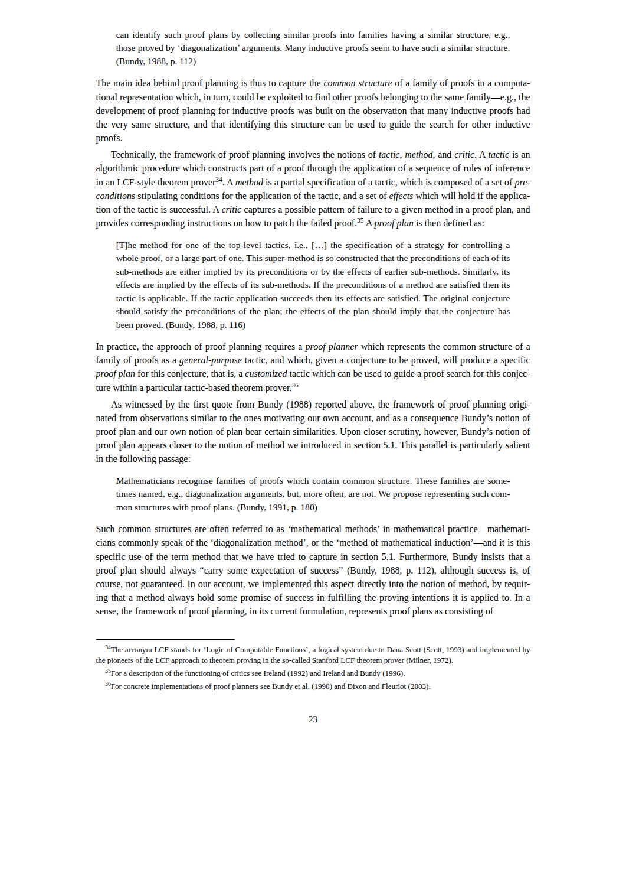can identify such proof plans by collecting similar proofs into families having a similar structure, e.g., those proved by ‘diagonalization’ arguments. Many inductive proofs seem to have such a similar structure. (Bundy, 1988, p. 112)
The main idea behind proof planning is thus to capture the common structure of a family of proofs in a computational representation which, in turn, could be exploited to find other proofs belonging to the same family—e.g., the development of proof planning for inductive proofs was built on the observation that many inductive proofs had the very same structure, and that identifying this structure can be used to guide the search for other inductive proofs.
Technically, the framework of proof planning involves the notions of tactic, method, and critic. A tactic is an algorithmic procedure which constructs part of a proof through the application of a sequence of rules of inference in an LCF-style theorem prover34. A method is a partial specification of a tactic, which is composed of a set of preconditions stipulating conditions for the application of the tactic, and a set of effects which will hold if the application of the tactic is successful. A critic captures a possible pattern of failure to a given method in a proof plan, and provides corresponding instructions on how to patch the failed proof.35 A proof plan is then defined as:
[T]he method for one of the top-level tactics, i.e., […] the specification of a strategy for controlling a whole proof, or a large part of one. This super-method is so constructed that the preconditions of each of its sub-methods are either implied by its preconditions or by the effects of earlier sub-methods. Similarly, its effects are implied by the effects of its sub-methods. If the preconditions of a method are satisfied then its tactic is applicable. If the tactic application succeeds then its effects are satisfied. The original conjecture should satisfy the preconditions of the plan; the effects of the plan should imply that the conjecture has been proved. (Bundy, 1988, p. 116)
In practice, the approach of proof planning requires a proof planner which represents the common structure of a family of proofs as a general-purpose tactic, and which, given a conjecture to be proved, will produce a specific proof plan for this conjecture, that is, a customized tactic which can be used to guide a proof search for this conjecture within a particular tactic-based theorem prover.36
As witnessed by the first quote from Bundy (1988) reported above, the framework of proof planning originated from observations similar to the ones motivating our own account, and as a consequence Bundy’s notion of proof plan and our own notion of plan bear certain similarities. Upon closer scrutiny, however, Bundy’s notion of proof plan appears closer to the notion of method we introduced in section 5.1. This parallel is particularly salient in the following passage:
Mathematicians recognise families of proofs which contain common structure. These families are sometimes named, e.g., diagonalization arguments, but, more often, are not. We propose representing such common structures with proof plans. (Bundy, 1991, p. 180)
Such common structures are often referred to as ‘mathematical methods’ in mathematical practice—mathematicians commonly speak of the ‘diagonalization method’, or the ‘method of mathematical induction’—and it is this specific use of the term method that we have tried to capture in section 5.1. Furthermore, Bundy insists that a proof plan should always “carry some expectation of success” (Bundy, 1988, p. 112), although success is, of course, not guaranteed. In our account, we implemented this aspect directly into the notion of method, by requiring that a method always hold some promise of success in fulfilling the proving intentions it is applied to. In a sense, the framework of proof planning, in its current formulation, represents proof plans as consisting of
34The acronym LCF stands for ‘Logic of Computable Functions’, a logical system due to Dana Scott (Scott, 1993) and implemented by the pioneers of the LCF approach to theorem proving in the so-called Stanford LCF theorem prover (Milner, 1972).
35For a description of the functioning of critics see Ireland (1992) and Ireland and Bundy (1996).
36For concrete implementations of proof planners see Bundy et al. (1990) and Dixon and Fleuriot (2003).
23